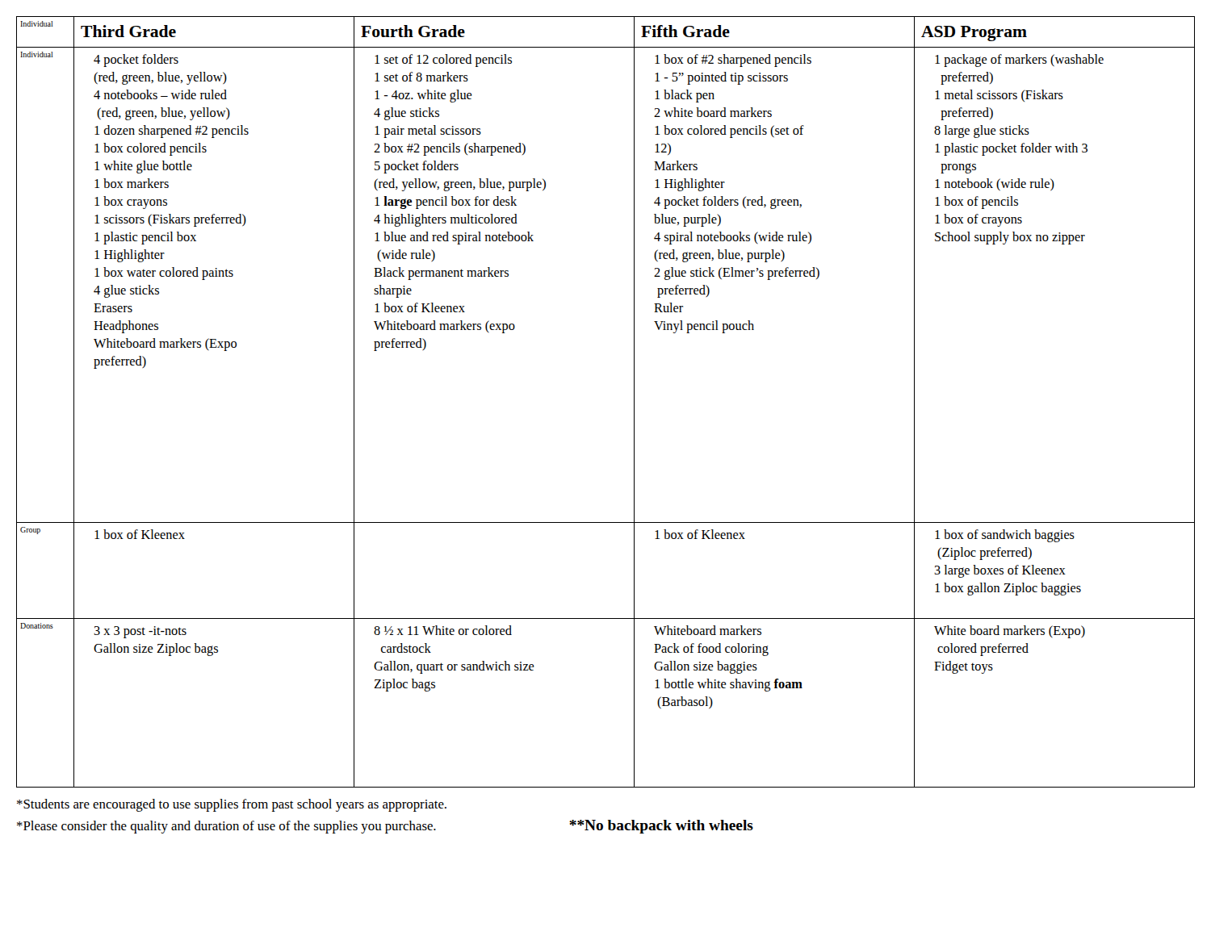| Individual | Third Grade | Fourth Grade | Fifth Grade | ASD Program |
| --- | --- | --- | --- | --- |
| Individual | 4 pocket folders (red, green, blue, yellow) 4 notebooks – wide ruled (red, green, blue, yellow) 1 dozen sharpened #2 pencils 1 box colored pencils 1 white glue bottle 1 box markers 1 box crayons 1 scissors (Fiskars preferred) 1 plastic pencil box 1 Highlighter 1 box water colored paints 4 glue sticks Erasers Headphones Whiteboard markers (Expo preferred) | 1 set of 12 colored pencils 1 set of 8 markers 1 - 4oz. white glue 4 glue sticks 1 pair metal scissors 2 box #2 pencils (sharpened) 5 pocket folders (red, yellow, green, blue, purple) 1 large pencil box for desk 4 highlighters multicolored 1 blue and red spiral notebook (wide rule) Black permanent markers sharpie 1 box of Kleenex Whiteboard markers (expo preferred) | 1 box of #2 sharpened pencils 1 - 5” pointed tip scissors 1 black pen 2 white board markers 1 box colored pencils (set of 12) Markers 1 Highlighter 4 pocket folders (red, green, blue, purple) 4 spiral notebooks (wide rule) (red, green, blue, purple) 2 glue stick (Elmer’s preferred) preferred) Ruler Vinyl pencil pouch | 1 package of markers (washable preferred) 1 metal scissors (Fiskars preferred) 8 large glue sticks 1 plastic pocket folder with 3 prongs 1 notebook (wide rule) 1 box of pencils 1 box of crayons School supply box no zipper |
| Group | 1 box of Kleenex | | 1 box of Kleenex | 1 box of sandwich baggies (Ziploc preferred) 3 large boxes of Kleenex 1 box gallon Ziploc baggies |
| Donations | 3 x 3 post -it-nots Gallon size Ziploc bags | 8 ½ x 11 White or colored cardstock Gallon, quart or sandwich size Ziploc bags | Whiteboard markers Pack of food coloring Gallon size baggies 1 bottle white shaving foam (Barbasol) | White board markers (Expo) colored preferred Fidget toys |
*Students are encouraged to use supplies from past school years as appropriate. *Please consider the quality and duration of use of the supplies you purchase. **No backpack with wheels